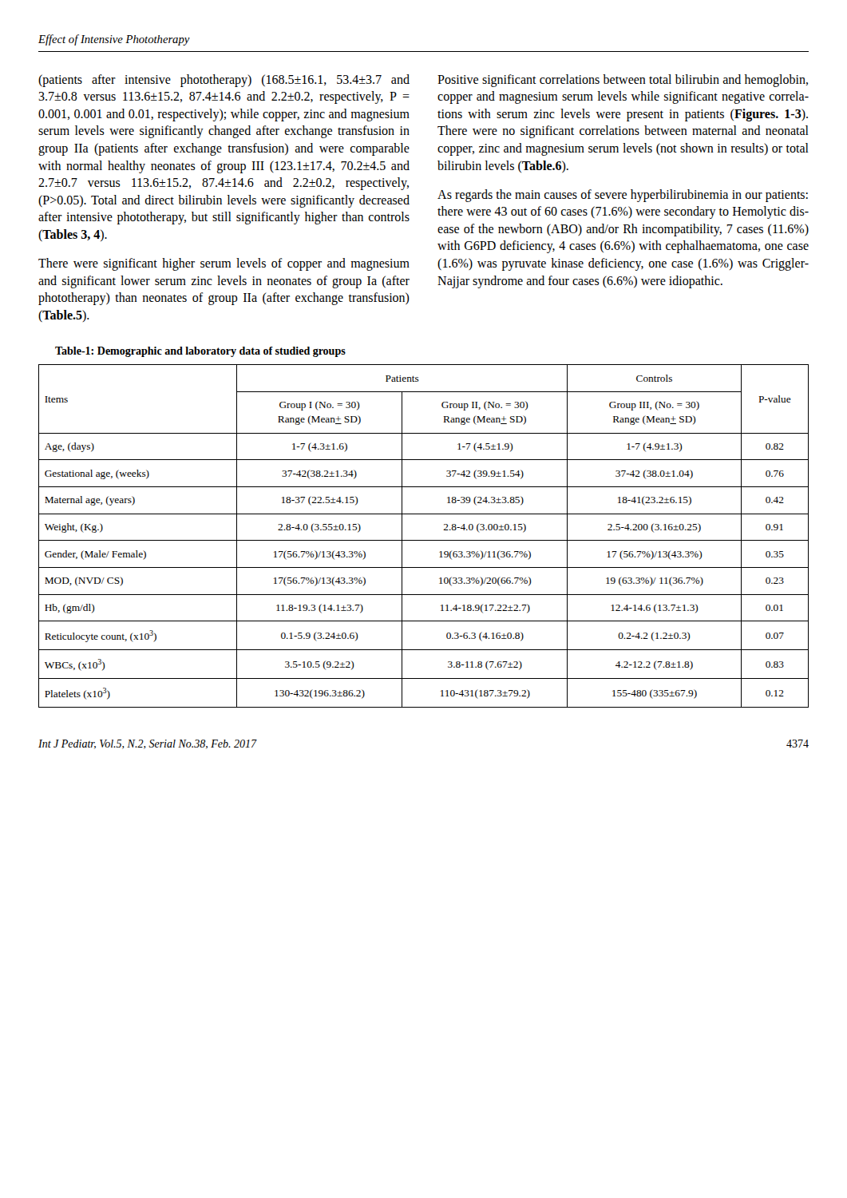Effect of Intensive Phototherapy
(patients after intensive phototherapy) (168.5±16.1, 53.4±3.7 and 3.7±0.8 versus 113.6±15.2, 87.4±14.6 and 2.2±0.2, respectively, P = 0.001, 0.001 and 0.01, respectively); while copper, zinc and magnesium serum levels were significantly changed after exchange transfusion in group IIa (patients after exchange transfusion) and were comparable with normal healthy neonates of group III (123.1±17.4, 70.2±4.5 and 2.7±0.7 versus 113.6±15.2, 87.4±14.6 and 2.2±0.2, respectively, (P>0.05). Total and direct bilirubin levels were significantly decreased after intensive phototherapy, but still significantly higher than controls (Tables 3, 4).
There were significant higher serum levels of copper and magnesium and significant lower serum zinc levels in neonates of group Ia (after phototherapy) than neonates of group IIa (after exchange transfusion) (Table.5).
Positive significant correlations between total bilirubin and hemoglobin, copper and magnesium serum levels while significant negative correlations with serum zinc levels were present in patients (Figures. 1-3). There were no significant correlations between maternal and neonatal copper, zinc and magnesium serum levels (not shown in results) or total bilirubin levels (Table.6).
As regards the main causes of severe hyperbilirubinemia in our patients: there were 43 out of 60 cases (71.6%) were secondary to Hemolytic disease of the newborn (ABO) and/or Rh incompatibility, 7 cases (11.6%) with G6PD deficiency, 4 cases (6.6%) with cephalhaematoma, one case (1.6%) was pyruvate kinase deficiency, one case (1.6%) was Criggler-Najjar syndrome and four cases (6.6%) were idiopathic.
Table-1: Demographic and laboratory data of studied groups
| Items | Patients | Controls | P-value |
| --- | --- | --- | --- |
| Group I (No. = 30) Range (Mean + SD) | Group II, (No. = 30) Range (Mean + SD) | Group III, (No. = 30) Range (Mean + SD) |
| Age, (days) | 1-7 (4.3±1.6) | 1-7 (4.5±1.9) | 1-7 (4.9±1.3) | 0.82 |
| Gestational age, (weeks) | 37-42(38.2±1.34) | 37-42 (39.9±1.54) | 37-42 (38.0±1.04) | 0.76 |
| Maternal age, (years) | 18-37 (22.5±4.15) | 18-39 (24.3±3.85) | 18-41(23.2±6.15) | 0.42 |
| Weight, (Kg.) | 2.8-4.0 (3.55±0.15) | 2.8-4.0 (3.00±0.15) | 2.5-4.200 (3.16±0.25) | 0.91 |
| Gender, (Male/ Female) | 17(56.7%)/13(43.3%) | 19(63.3%)/11(36.7%) | 17 (56.7%)/13(43.3%) | 0.35 |
| MOD, (NVD/ CS) | 17(56.7%)/13(43.3%) | 10(33.3%)/20(66.7%) | 19 (63.3%)/ 11(36.7%) | 0.23 |
| Hb, (gm/dl) | 11.8-19.3 (14.1±3.7) | 11.4-18.9(17.22±2.7) | 12.4-14.6 (13.7±1.3) | 0.01 |
| Reticulocyte count, (x10 3 ) | 0.1-5.9 (3.24±0.6) | 0.3-6.3 (4.16±0.8) | 0.2-4.2 (1.2±0.3) | 0.07 |
| WBCs, (x10 3 ) | 3.5-10.5 (9.2±2) | 3.8-11.8 (7.67±2) | 4.2-12.2 (7.8±1.8) | 0.83 |
| Platelets (x10 3 ) | 130-432(196.3±86.2) | 110-431(187.3±79.2) | 155-480 (335±67.9) | 0.12 |
Int J Pediatr, Vol.5, N.2, Serial No.38, Feb. 2017 4374